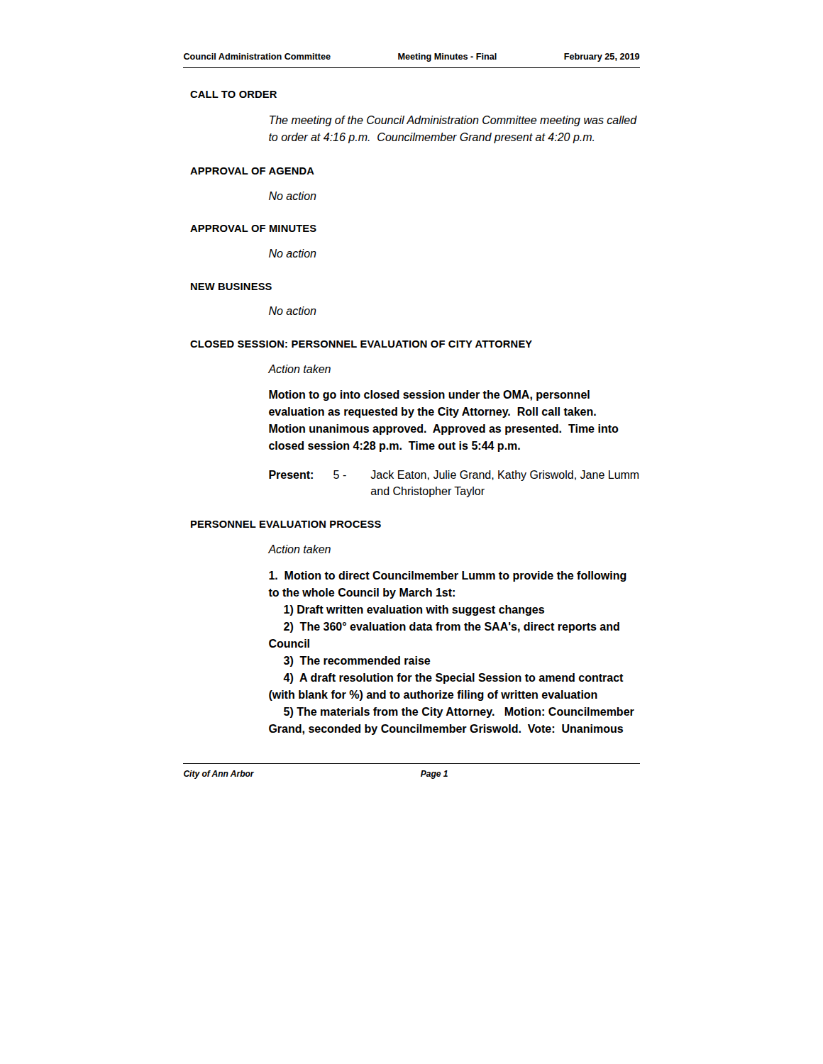Council Administration Committee
Meeting Minutes - Final
February 25, 2019
CALL TO ORDER
The meeting of the Council Administration Committee meeting was called to order at 4:16 p.m. Councilmember Grand present at 4:20 p.m.
APPROVAL OF AGENDA
No action
APPROVAL OF MINUTES
No action
NEW BUSINESS
No action
CLOSED SESSION: PERSONNEL EVALUATION OF CITY ATTORNEY
Action taken
Motion to go into closed session under the OMA, personnel evaluation as requested by the City Attorney. Roll call taken. Motion unanimous approved. Approved as presented. Time into closed session 4:28 p.m. Time out is 5:44 p.m.
Present:
5 -
Jack Eaton, Julie Grand, Kathy Griswold, Jane Lumm and Christopher Taylor
PERSONNEL EVALUATION PROCESS
Action taken
1. Motion to direct Councilmember Lumm to provide the following to the whole Council by March 1st: 1) Draft written evaluation with suggest changes 2) The 360° evaluation data from the SAA's, direct reports and Council 3) The recommended raise 4) A draft resolution for the Special Session to amend contract (with blank for %) and to authorize filing of written evaluation 5) The materials from the City Attorney. Motion: Councilmember Grand, seconded by Councilmember Griswold. Vote: Unanimous
City of Ann Arbor
Page 1